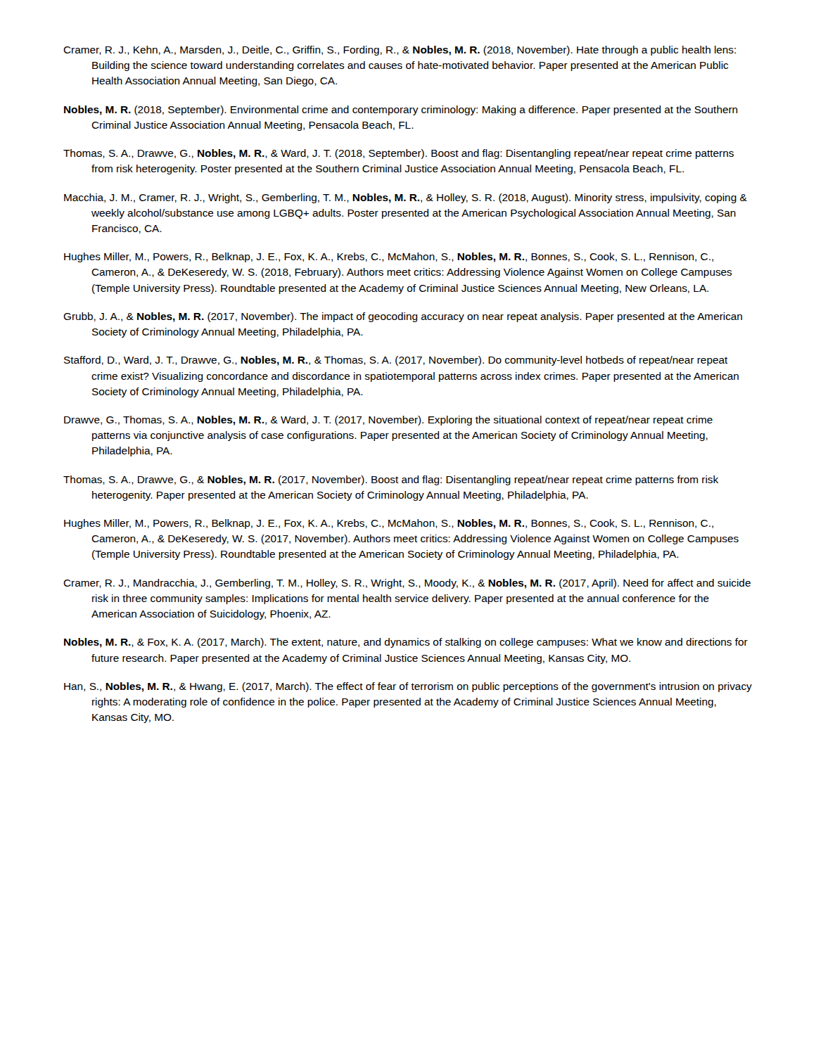Cramer, R. J., Kehn, A., Marsden, J., Deitle, C., Griffin, S., Fording, R., & Nobles, M. R. (2018, November). Hate through a public health lens: Building the science toward understanding correlates and causes of hate-motivated behavior. Paper presented at the American Public Health Association Annual Meeting, San Diego, CA.
Nobles, M. R. (2018, September). Environmental crime and contemporary criminology: Making a difference. Paper presented at the Southern Criminal Justice Association Annual Meeting, Pensacola Beach, FL.
Thomas, S. A., Drawve, G., Nobles, M. R., & Ward, J. T. (2018, September). Boost and flag: Disentangling repeat/near repeat crime patterns from risk heterogenity. Poster presented at the Southern Criminal Justice Association Annual Meeting, Pensacola Beach, FL.
Macchia, J. M., Cramer, R. J., Wright, S., Gemberling, T. M., Nobles, M. R., & Holley, S. R. (2018, August). Minority stress, impulsivity, coping & weekly alcohol/substance use among LGBQ+ adults. Poster presented at the American Psychological Association Annual Meeting, San Francisco, CA.
Hughes Miller, M., Powers, R., Belknap, J. E., Fox, K. A., Krebs, C., McMahon, S., Nobles, M. R., Bonnes, S., Cook, S. L., Rennison, C., Cameron, A., & DeKeseredy, W. S. (2018, February). Authors meet critics: Addressing Violence Against Women on College Campuses (Temple University Press). Roundtable presented at the Academy of Criminal Justice Sciences Annual Meeting, New Orleans, LA.
Grubb, J. A., & Nobles, M. R. (2017, November). The impact of geocoding accuracy on near repeat analysis. Paper presented at the American Society of Criminology Annual Meeting, Philadelphia, PA.
Stafford, D., Ward, J. T., Drawve, G., Nobles, M. R., & Thomas, S. A. (2017, November). Do community-level hotbeds of repeat/near repeat crime exist? Visualizing concordance and discordance in spatiotemporal patterns across index crimes. Paper presented at the American Society of Criminology Annual Meeting, Philadelphia, PA.
Drawve, G., Thomas, S. A., Nobles, M. R., & Ward, J. T. (2017, November). Exploring the situational context of repeat/near repeat crime patterns via conjunctive analysis of case configurations. Paper presented at the American Society of Criminology Annual Meeting, Philadelphia, PA.
Thomas, S. A., Drawve, G., & Nobles, M. R. (2017, November). Boost and flag: Disentangling repeat/near repeat crime patterns from risk heterogenity. Paper presented at the American Society of Criminology Annual Meeting, Philadelphia, PA.
Hughes Miller, M., Powers, R., Belknap, J. E., Fox, K. A., Krebs, C., McMahon, S., Nobles, M. R., Bonnes, S., Cook, S. L., Rennison, C., Cameron, A., & DeKeseredy, W. S. (2017, November). Authors meet critics: Addressing Violence Against Women on College Campuses (Temple University Press). Roundtable presented at the American Society of Criminology Annual Meeting, Philadelphia, PA.
Cramer, R. J., Mandracchia, J., Gemberling, T. M., Holley, S. R., Wright, S., Moody, K., & Nobles, M. R. (2017, April). Need for affect and suicide risk in three community samples: Implications for mental health service delivery. Paper presented at the annual conference for the American Association of Suicidology, Phoenix, AZ.
Nobles, M. R., & Fox, K. A. (2017, March). The extent, nature, and dynamics of stalking on college campuses: What we know and directions for future research. Paper presented at the Academy of Criminal Justice Sciences Annual Meeting, Kansas City, MO.
Han, S., Nobles, M. R., & Hwang, E. (2017, March). The effect of fear of terrorism on public perceptions of the government's intrusion on privacy rights: A moderating role of confidence in the police. Paper presented at the Academy of Criminal Justice Sciences Annual Meeting, Kansas City, MO.